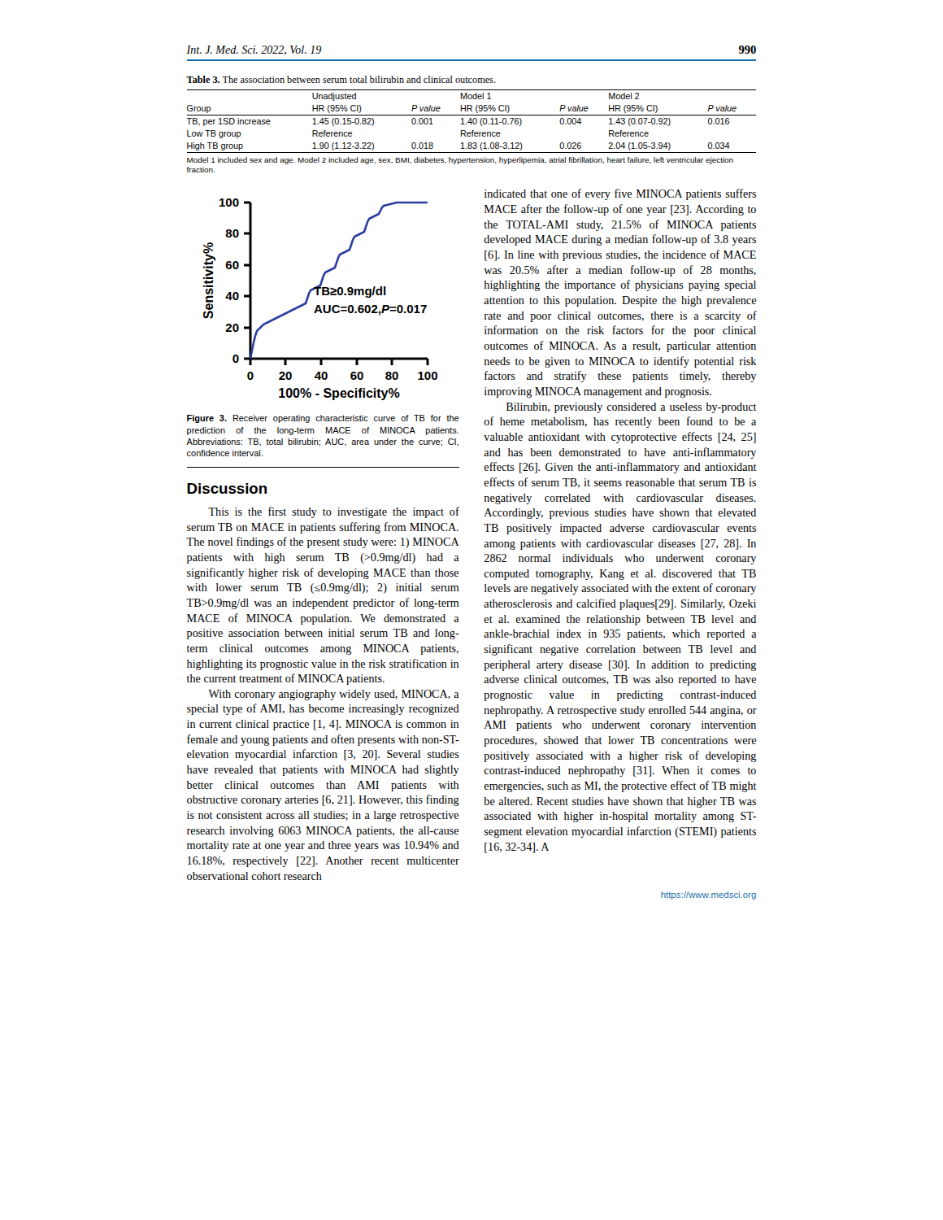Int. J. Med. Sci. 2022, Vol. 19
990
Table 3. The association between serum total bilirubin and clinical outcomes.
| | Unadjusted | Model 1 | Model 2 |
| Group | HR (95% CI) | P value | HR (95% CI) | P value | HR (95% CI) | P value |
| TB, per 1SD increase | 1.45 (0.15-0.82) | 0.001 | 1.40 (0.11-0.76) | 0.004 | 1.43 (0.07-0.92) | 0.016 |
| Low TB group | Reference | | Reference | | Reference | |
| High TB group | 1.90 (1.12-3.22) | 0.018 | 1.83 (1.08-3.12) | 0.026 | 2.04 (1.05-3.94) | 0.034 |
Model 1 included sex and age. Model 2 included age, sex, BMI, diabetes, hypertension, hyperlipemia, atrial fibrillation, heart failure, left ventricular ejection fraction.
100 80 60 40 20 0 0 20 40 60 80 100 Sensitivity% 100% - Specificity% TB≥0.9mg/dl AUC=0.602,P=0.017
Figure 3. Receiver operating characteristic curve of TB for the prediction of the long-term MACE of MINOCA patients. Abbreviations: TB, total bilirubin; AUC, area under the curve; CI, confidence interval.
Discussion
This is the first study to investigate the impact of serum TB on MACE in patients suffering from MINOCA. The novel findings of the present study were: 1) MINOCA patients with high serum TB (>0.9mg/dl) had a significantly higher risk of developing MACE than those with lower serum TB (≤0.9mg/dl); 2) initial serum TB>0.9mg/dl was an independent predictor of long-term MACE of MINOCA population. We demonstrated a positive association between initial serum TB and long-term clinical outcomes among MINOCA patients, highlighting its prognostic value in the risk stratification in the current treatment of MINOCA patients.
With coronary angiography widely used, MINOCA, a special type of AMI, has become increasingly recognized in current clinical practice [1, 4]. MINOCA is common in female and young patients and often presents with non-ST-elevation myocardial infarction [3, 20]. Several studies have revealed that patients with MINOCA had slightly better clinical outcomes than AMI patients with obstructive coronary arteries [6, 21]. However, this finding is not consistent across all studies; in a large retrospective research involving 6063 MINOCA patients, the all-cause mortality rate at one year and three years was 10.94% and 16.18%, respectively [22]. Another recent multicenter observational cohort research
indicated that one of every five MINOCA patients suffers MACE after the follow-up of one year [23]. According to the TOTAL-AMI study, 21.5% of MINOCA patients developed MACE during a median follow-up of 3.8 years [6]. In line with previous studies, the incidence of MACE was 20.5% after a median follow-up of 28 months, highlighting the importance of physicians paying special attention to this population. Despite the high prevalence rate and poor clinical outcomes, there is a scarcity of information on the risk factors for the poor clinical outcomes of MINOCA. As a result, particular attention needs to be given to MINOCA to identify potential risk factors and stratify these patients timely, thereby improving MINOCA management and prognosis.
Bilirubin, previously considered a useless by-product of heme metabolism, has recently been found to be a valuable antioxidant with cytoprotective effects [24, 25] and has been demonstrated to have anti-inflammatory effects [26]. Given the anti-inflammatory and antioxidant effects of serum TB, it seems reasonable that serum TB is negatively correlated with cardiovascular diseases. Accordingly, previous studies have shown that elevated TB positively impacted adverse cardiovascular events among patients with cardiovascular diseases [27, 28]. In 2862 normal individuals who underwent coronary computed tomography, Kang et al. discovered that TB levels are negatively associated with the extent of coronary atherosclerosis and calcified plaques[29]. Similarly, Ozeki et al. examined the relationship between TB level and ankle-brachial index in 935 patients, which reported a significant negative correlation between TB level and peripheral artery disease [30]. In addition to predicting adverse clinical outcomes, TB was also reported to have prognostic value in predicting contrast-induced nephropathy. A retrospective study enrolled 544 angina, or AMI patients who underwent coronary intervention procedures, showed that lower TB concentrations were positively associated with a higher risk of developing contrast-induced nephropathy [31]. When it comes to emergencies, such as MI, the protective effect of TB might be altered. Recent studies have shown that higher TB was associated with higher in-hospital mortality among ST-segment elevation myocardial infarction (STEMI) patients [16, 32-34]. A
https://www.medsci.org